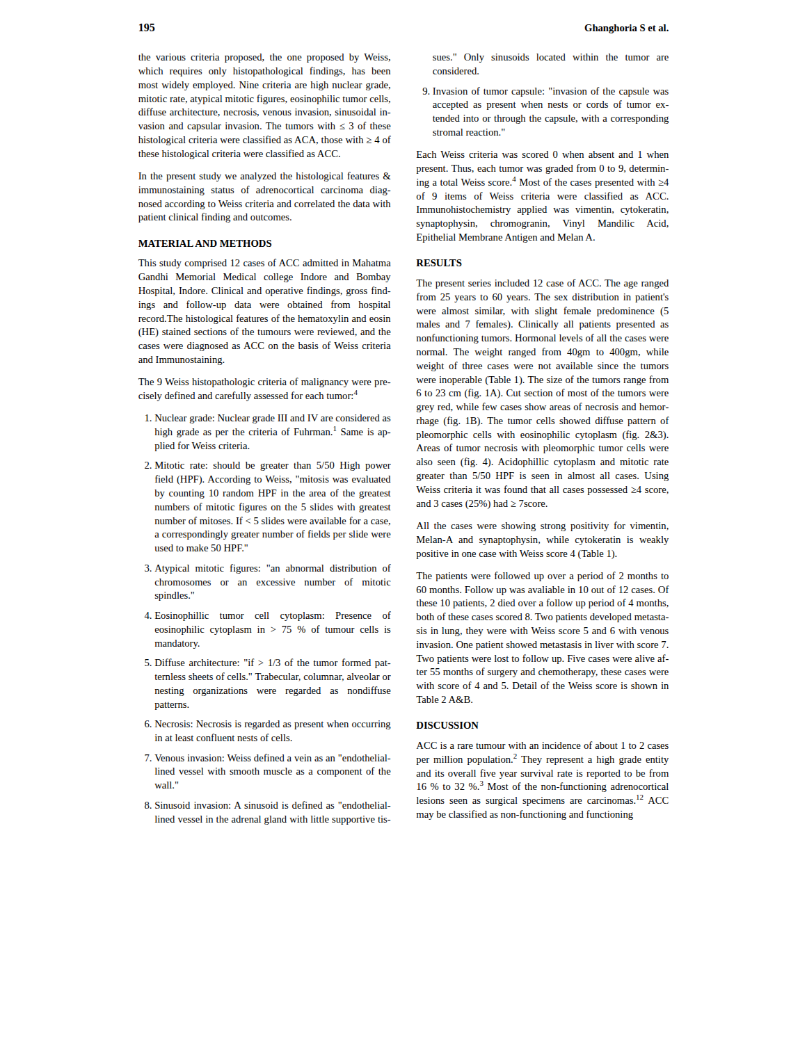195 Ghanghoria S et al.
the various criteria proposed, the one proposed by Weiss, which requires only histopathological findings, has been most widely employed. Nine criteria are high nuclear grade, mitotic rate, atypical mitotic figures, eosinophilic tumor cells, diffuse architecture, necrosis, venous invasion, sinusoidal invasion and capsular invasion. The tumors with ≤ 3 of these histological criteria were classified as ACA, those with ≥ 4 of these histological criteria were classified as ACC.
In the present study we analyzed the histological features & immunostaining status of adrenocortical carcinoma diagnosed according to Weiss criteria and correlated the data with patient clinical finding and outcomes.
MATERIAL AND METHODS
This study comprised 12 cases of ACC admitted in Mahatma Gandhi Memorial Medical college Indore and Bombay Hospital, Indore. Clinical and operative findings, gross findings and follow-up data were obtained from hospital record.The histological features of the hematoxylin and eosin (HE) stained sections of the tumours were reviewed, and the cases were diagnosed as ACC on the basis of Weiss criteria and Immunostaining.
The 9 Weiss histopathologic criteria of malignancy were precisely defined and carefully assessed for each tumor:4
Nuclear grade: Nuclear grade III and IV are considered as high grade as per the criteria of Fuhrman.1 Same is applied for Weiss criteria.
Mitotic rate: should be greater than 5/50 High power field (HPF). According to Weiss, "mitosis was evaluated by counting 10 random HPF in the area of the greatest numbers of mitotic figures on the 5 slides with greatest number of mitoses. If < 5 slides were available for a case, a correspondingly greater number of fields per slide were used to make 50 HPF."
Atypical mitotic figures: "an abnormal distribution of chromosomes or an excessive number of mitotic spindles."
Eosinophillic tumor cell cytoplasm: Presence of eosinophilic cytoplasm in > 75 % of tumour cells is mandatory.
Diffuse architecture: "if > 1/3 of the tumor formed patternless sheets of cells." Trabecular, columnar, alveolar or nesting organizations were regarded as nondiffuse patterns.
Necrosis: Necrosis is regarded as present when occurring in at least confluent nests of cells.
Venous invasion: Weiss defined a vein as an "endothelial-lined vessel with smooth muscle as a component of the wall."
Sinusoid invasion: A sinusoid is defined as "endothelial-lined vessel in the adrenal gland with little supportive tissues." Only sinusoids located within the tumor are considered.
Invasion of tumor capsule: "invasion of the capsule was accepted as present when nests or cords of tumor extended into or through the capsule, with a corresponding stromal reaction."
Each Weiss criteria was scored 0 when absent and 1 when present. Thus, each tumor was graded from 0 to 9, determining a total Weiss score.4 Most of the cases presented with ≥4 of 9 items of Weiss criteria were classified as ACC. Immunohistochemistry applied was vimentin, cytokeratin, synaptophysin, chromogranin, Vinyl Mandilic Acid, Epithelial Membrane Antigen and Melan A.
RESULTS
The present series included 12 case of ACC. The age ranged from 25 years to 60 years. The sex distribution in patient's were almost similar, with slight female predominence (5 males and 7 females). Clinically all patients presented as nonfunctioning tumors. Hormonal levels of all the cases were normal. The weight ranged from 40gm to 400gm, while weight of three cases were not available since the tumors were inoperable (Table 1). The size of the tumors range from 6 to 23 cm (fig. 1A). Cut section of most of the tumors were grey red, while few cases show areas of necrosis and hemorrhage (fig. 1B). The tumor cells showed diffuse pattern of pleomorphic cells with eosinophilic cytoplasm (fig. 2&3). Areas of tumor necrosis with pleomorphic tumor cells were also seen (fig. 4). Acidophillic cytoplasm and mitotic rate greater than 5/50 HPF is seen in almost all cases. Using Weiss criteria it was found that all cases possessed ≥4 score, and 3 cases (25%) had ≥ 7score.
All the cases were showing strong positivity for vimentin, Melan-A and synaptophysin, while cytokeratin is weakly positive in one case with Weiss score 4 (Table 1).
The patients were followed up over a period of 2 months to 60 months. Follow up was avaliable in 10 out of 12 cases. Of these 10 patients, 2 died over a follow up period of 4 months, both of these cases scored 8. Two patients developed metastasis in lung, they were with Weiss score 5 and 6 with venous invasion. One patient showed metastasis in liver with score 7. Two patients were lost to follow up. Five cases were alive after 55 months of surgery and chemotherapy, these cases were with score of 4 and 5. Detail of the Weiss score is shown in Table 2 A&B.
DISCUSSION
ACC is a rare tumour with an incidence of about 1 to 2 cases per million population.2 They represent a high grade entity and its overall five year survival rate is reported to be from 16 % to 32 %.3 Most of the non-functioning adrenocortical lesions seen as surgical specimens are carcinomas.12 ACC may be classified as non-functioning and functioning